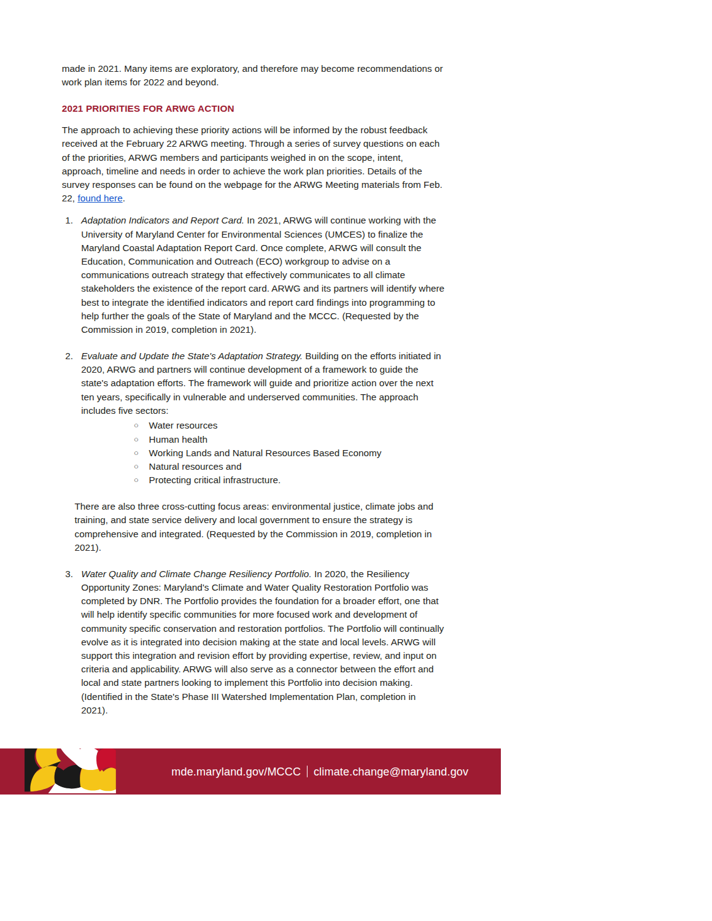made in 2021. Many items are exploratory, and therefore may become recommendations or work plan items for 2022 and beyond.
2021 PRIORITIES FOR ARWG ACTION
The approach to achieving these priority actions will be informed by the robust feedback received at the February 22 ARWG meeting. Through a series of survey questions on each of the priorities, ARWG members and participants weighed in on the scope, intent, approach, timeline and needs in order to achieve the work plan priorities. Details of the survey responses can be found on the webpage for the ARWG Meeting materials from Feb. 22, found here.
Adaptation Indicators and Report Card. In 2021, ARWG will continue working with the University of Maryland Center for Environmental Sciences (UMCES) to finalize the Maryland Coastal Adaptation Report Card. Once complete, ARWG will consult the Education, Communication and Outreach (ECO) workgroup to advise on a communications outreach strategy that effectively communicates to all climate stakeholders the existence of the report card. ARWG and its partners will identify where best to integrate the identified indicators and report card findings into programming to help further the goals of the State of Maryland and the MCCC. (Requested by the Commission in 2019, completion in 2021).
Evaluate and Update the State's Adaptation Strategy. Building on the efforts initiated in 2020, ARWG and partners will continue development of a framework to guide the state's adaptation efforts. The framework will guide and prioritize action over the next ten years, specifically in vulnerable and underserved communities. The approach includes five sectors:
Water resources
Human health
Working Lands and Natural Resources Based Economy
Natural resources and
Protecting critical infrastructure.
There are also three cross-cutting focus areas: environmental justice, climate jobs and training, and state service delivery and local government to ensure the strategy is comprehensive and integrated. (Requested by the Commission in 2019, completion in 2021).
Water Quality and Climate Change Resiliency Portfolio. In 2020, the Resiliency Opportunity Zones: Maryland's Climate and Water Quality Restoration Portfolio was completed by DNR. The Portfolio provides the foundation for a broader effort, one that will help identify specific communities for more focused work and development of community specific conservation and restoration portfolios. The Portfolio will continually evolve as it is integrated into decision making at the state and local levels. ARWG will support this integration and revision effort by providing expertise, review, and input on criteria and applicability. ARWG will also serve as a connector between the effort and local and state partners looking to implement this Portfolio into decision making. (Identified in the State's Phase III Watershed Implementation Plan, completion in 2021).
mde.maryland.gov/MCCC climate.change@maryland.gov